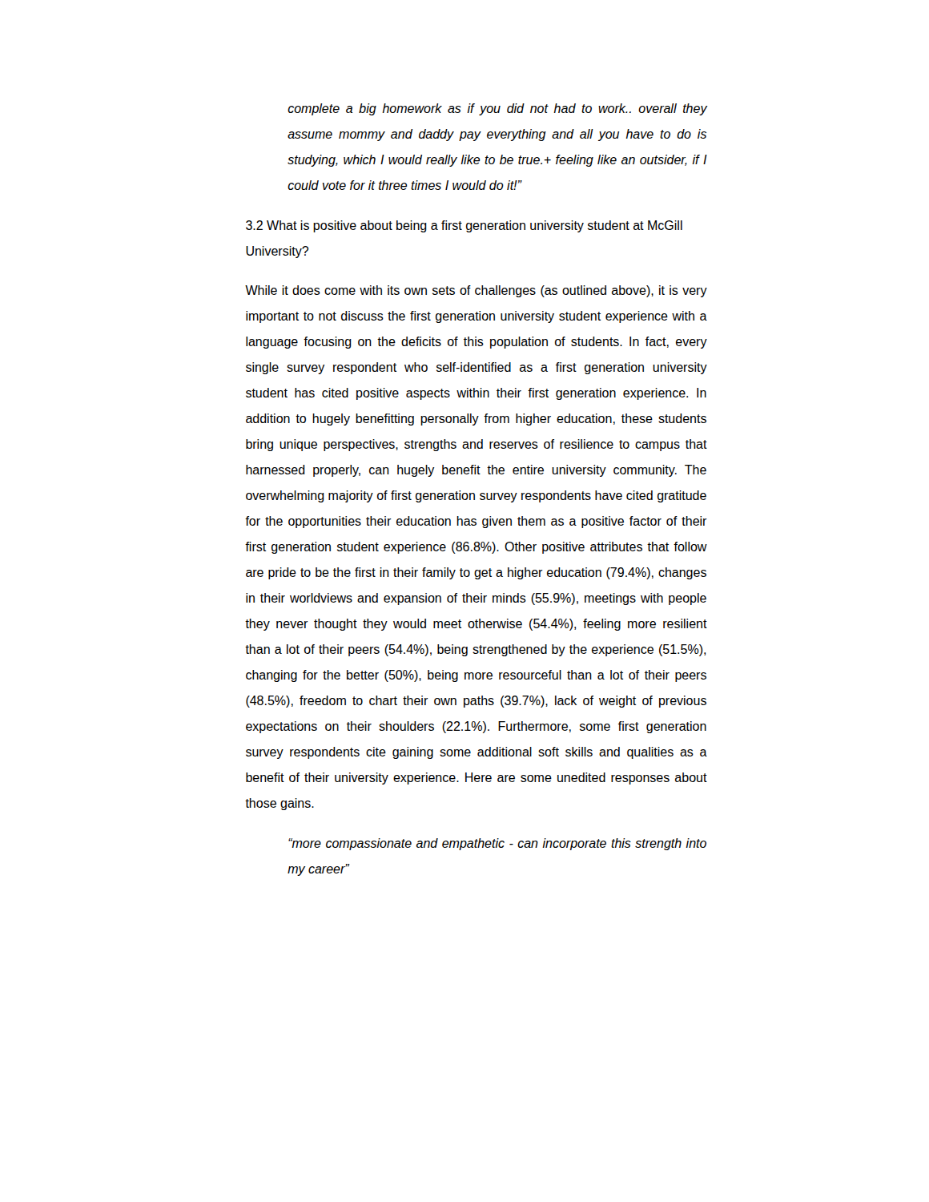complete a big homework as if you did not had to work.. overall they assume mommy and daddy pay everything and all you have to do is studying, which I would really like to be true.+ feeling like an outsider, if I could vote for it three times I would do it!”
3.2 What is positive about being a first generation university student at McGill University?
While it does come with its own sets of challenges (as outlined above), it is very important to not discuss the first generation university student experience with a language focusing on the deficits of this population of students. In fact, every single survey respondent who self-identified as a first generation university student has cited positive aspects within their first generation experience. In addition to hugely benefitting personally from higher education, these students bring unique perspectives, strengths and reserves of resilience to campus that harnessed properly, can hugely benefit the entire university community. The overwhelming majority of first generation survey respondents have cited gratitude for the opportunities their education has given them as a positive factor of their first generation student experience (86.8%). Other positive attributes that follow are pride to be the first in their family to get a higher education (79.4%), changes in their worldviews and expansion of their minds (55.9%), meetings with people they never thought they would meet otherwise (54.4%), feeling more resilient than a lot of their peers (54.4%), being strengthened by the experience (51.5%), changing for the better (50%), being more resourceful than a lot of their peers (48.5%), freedom to chart their own paths (39.7%), lack of weight of previous expectations on their shoulders (22.1%). Furthermore, some first generation survey respondents cite gaining some additional soft skills and qualities as a benefit of their university experience. Here are some unedited responses about those gains.
“more compassionate and empathetic - can incorporate this strength into my career”